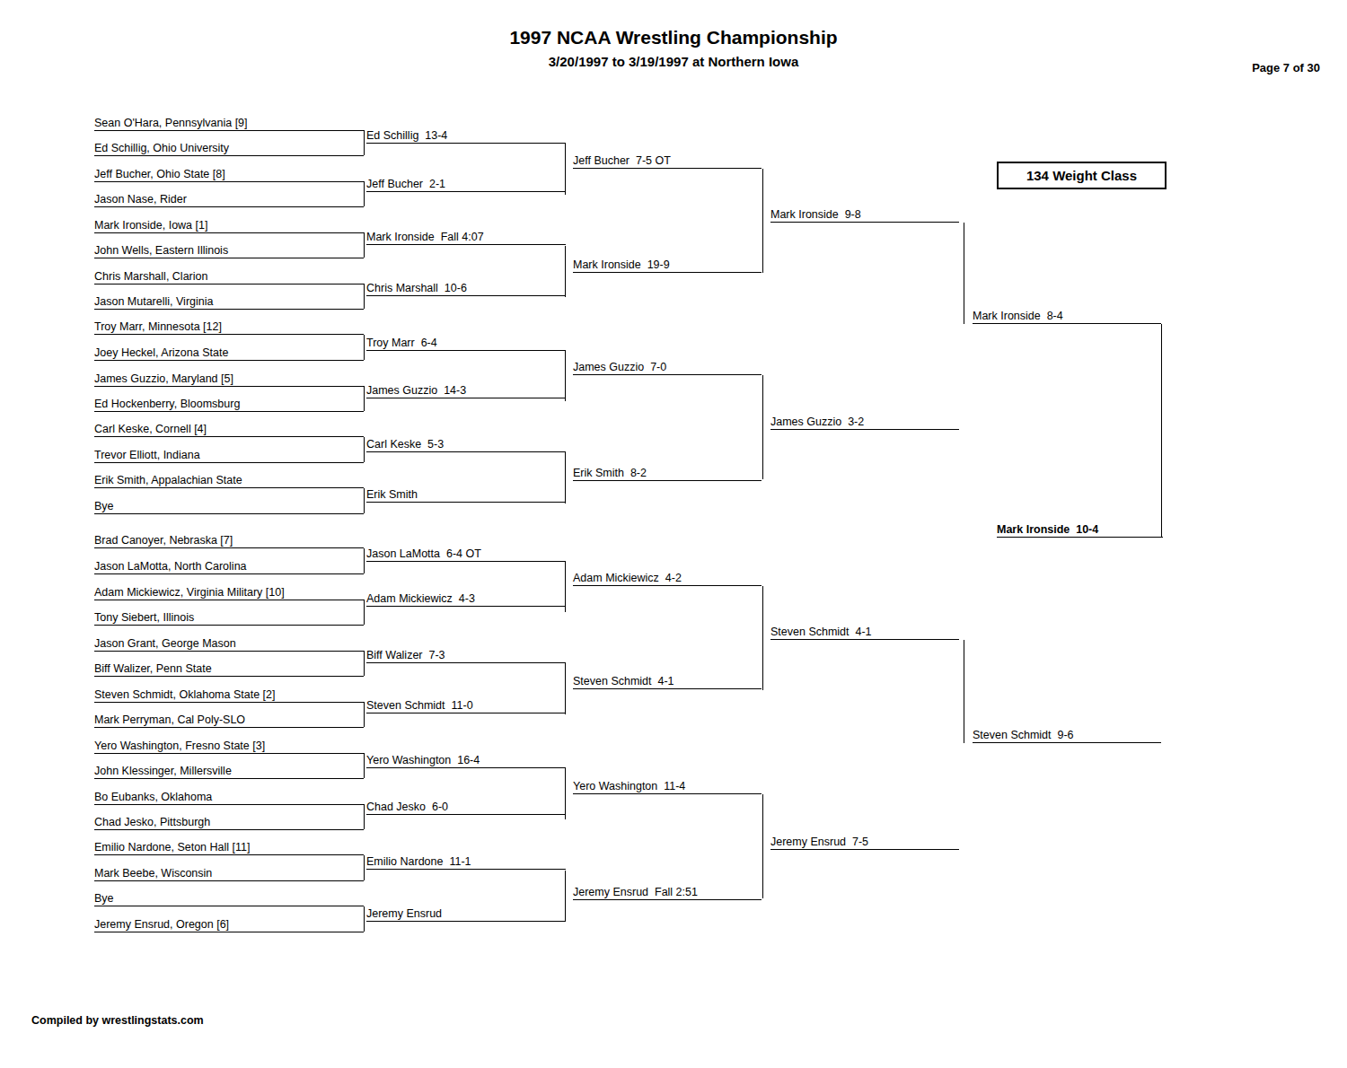Page 7 of 30
1997 NCAA Wrestling Championship
3/20/1997 to 3/19/1997 at Northern Iowa
134 Weight Class
Sean O'Hara, Pennsylvania [9]
Ed Schillig, Ohio University
Jeff Bucher, Ohio State [8]
Jason Nase, Rider
Mark Ironside, Iowa [1]
John Wells, Eastern Illinois
Chris Marshall, Clarion
Jason Mutarelli, Virginia
Troy Marr, Minnesota [12]
Joey Heckel, Arizona State
James Guzzio, Maryland [5]
Ed Hockenberry, Bloomsburg
Carl Keske, Cornell [4]
Trevor Elliott, Indiana
Erik Smith, Appalachian State
Bye
Brad Canoyer, Nebraska [7]
Jason LaMotta, North Carolina
Adam Mickiewicz, Virginia Military [10]
Tony Siebert, Illinois
Jason Grant, George Mason
Biff Walizer, Penn State
Steven Schmidt, Oklahoma State [2]
Mark Perryman, Cal Poly-SLO
Yero Washington, Fresno State [3]
John Klessinger, Millersville
Bo Eubanks, Oklahoma
Chad Jesko, Pittsburgh
Emilio Nardone, Seton Hall [11]
Mark Beebe, Wisconsin
Bye
Jeremy Ensrud, Oregon [6]
Ed Schillig 13-4
Jeff Bucher 2-1
Mark Ironside Fall 4:07
Chris Marshall 10-6
Troy Marr 6-4
James Guzzio 14-3
Carl Keske 5-3
Erik Smith
Jason LaMotta 6-4 OT
Adam Mickiewicz 4-3
Biff Walizer 7-3
Steven Schmidt 11-0
Yero Washington 16-4
Chad Jesko 6-0
Emilio Nardone 11-1
Jeremy Ensrud
Jeff Bucher 7-5 OT
Mark Ironside 19-9
James Guzzio 7-0
Erik Smith 8-2
Adam Mickiewicz 4-2
Steven Schmidt 4-1
Yero Washington 11-4
Jeremy Ensrud Fall 2:51
Mark Ironside 9-8
James Guzzio 3-2
Steven Schmidt 4-1
Jeremy Ensrud 7-5
Mark Ironside 8-4
Steven Schmidt 9-6
Mark Ironside 10-4
Compiled by wrestlingstats.com